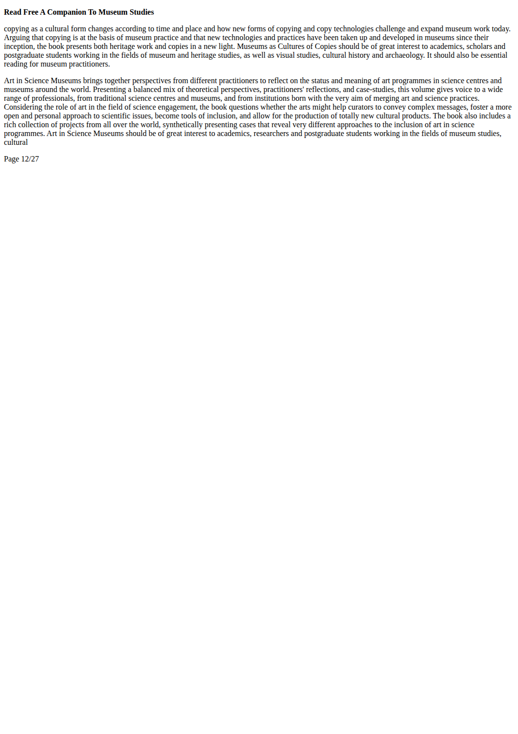Read Free A Companion To Museum Studies
copying as a cultural form changes according to time and place and how new forms of copying and copy technologies challenge and expand museum work today. Arguing that copying is at the basis of museum practice and that new technologies and practices have been taken up and developed in museums since their inception, the book presents both heritage work and copies in a new light. Museums as Cultures of Copies should be of great interest to academics, scholars and postgraduate students working in the fields of museum and heritage studies, as well as visual studies, cultural history and archaeology. It should also be essential reading for museum practitioners.
Art in Science Museums brings together perspectives from different practitioners to reflect on the status and meaning of art programmes in science centres and museums around the world. Presenting a balanced mix of theoretical perspectives, practitioners' reflections, and case-studies, this volume gives voice to a wide range of professionals, from traditional science centres and museums, and from institutions born with the very aim of merging art and science practices. Considering the role of art in the field of science engagement, the book questions whether the arts might help curators to convey complex messages, foster a more open and personal approach to scientific issues, become tools of inclusion, and allow for the production of totally new cultural products. The book also includes a rich collection of projects from all over the world, synthetically presenting cases that reveal very different approaches to the inclusion of art in science programmes. Art in Science Museums should be of great interest to academics, researchers and postgraduate students working in the fields of museum studies, cultural
Page 12/27